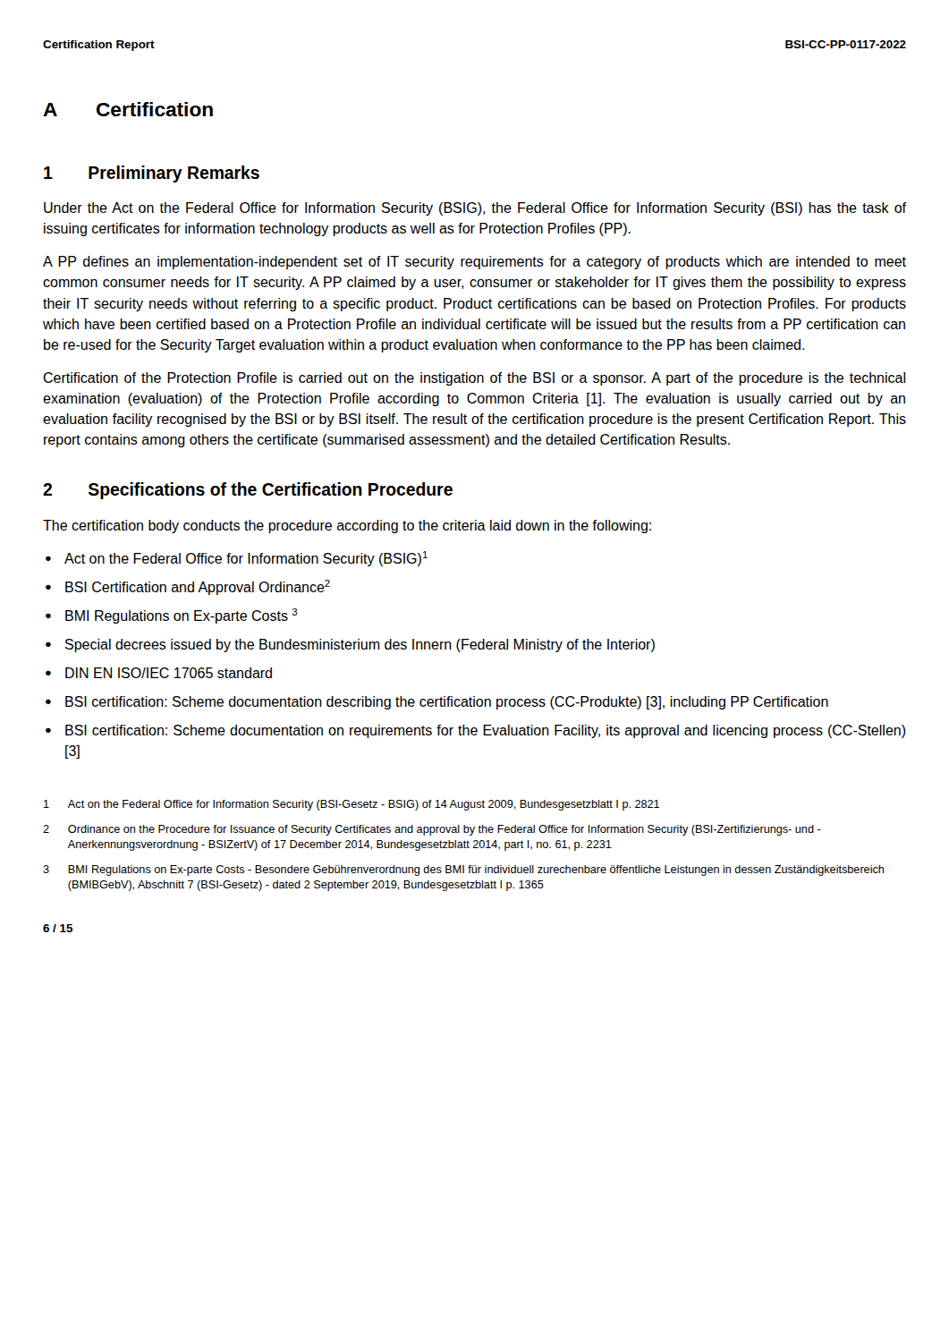Certification Report BSI-CC-PP-0117-2022
ACertification
1 Preliminary Remarks
Under the Act on the Federal Office for Information Security (BSIG), the Federal Office for Information Security (BSI) has the task of issuing certificates for information technology products as well as for Protection Profiles (PP).
A PP defines an implementation-independent set of IT security requirements for a category of products which are intended to meet common consumer needs for IT security. A PP claimed by a user, consumer or stakeholder for IT gives them the possibility to express their IT security needs without referring to a specific product. Product certifications can be based on Protection Profiles. For products which have been certified based on a Protection Profile an individual certificate will be issued but the results from a PP certification can be re-used for the Security Target evaluation within a product evaluation when conformance to the PP has been claimed.
Certification of the Protection Profile is carried out on the instigation of the BSI or a sponsor. A part of the procedure is the technical examination (evaluation) of the Protection Profile according to Common Criteria [1]. The evaluation is usually carried out by an evaluation facility recognised by the BSI or by BSI itself. The result of the certification procedure is the present Certification Report. This report contains among others the certificate (summarised assessment) and the detailed Certification Results.
2 Specifications of the Certification Procedure
The certification body conducts the procedure according to the criteria laid down in the following:
Act on the Federal Office for Information Security (BSIG)1
BSI Certification and Approval Ordinance2
BMI Regulations on Ex-parte Costs 3
Special decrees issued by the Bundesministerium des Innern (Federal Ministry of the Interior)
DIN EN ISO/IEC 17065 standard
BSI certification: Scheme documentation describing the certification process (CC-Produkte) [3], including PP Certification
BSI certification: Scheme documentation on requirements for the Evaluation Facility, its approval and licencing process (CC-Stellen) [3]
1 Act on the Federal Office for Information Security (BSI-Gesetz - BSIG) of 14 August 2009, Bundesgesetzblatt I p. 2821
2 Ordinance on the Procedure for Issuance of Security Certificates and approval by the Federal Office for Information Security (BSI-Zertifizierungs- und -Anerkennungsverordnung - BSIZertV) of 17 December 2014, Bundesgesetzblatt 2014, part I, no. 61, p. 2231
3 BMI Regulations on Ex-parte Costs - Besondere Gebührenverordnung des BMI für individuell zurechenbare öffentliche Leistungen in dessen Zuständigkeitsbereich (BMIBGebV), Abschnitt 7 (BSI-Gesetz) - dated 2 September 2019, Bundesgesetzblatt I p. 1365
6 / 15